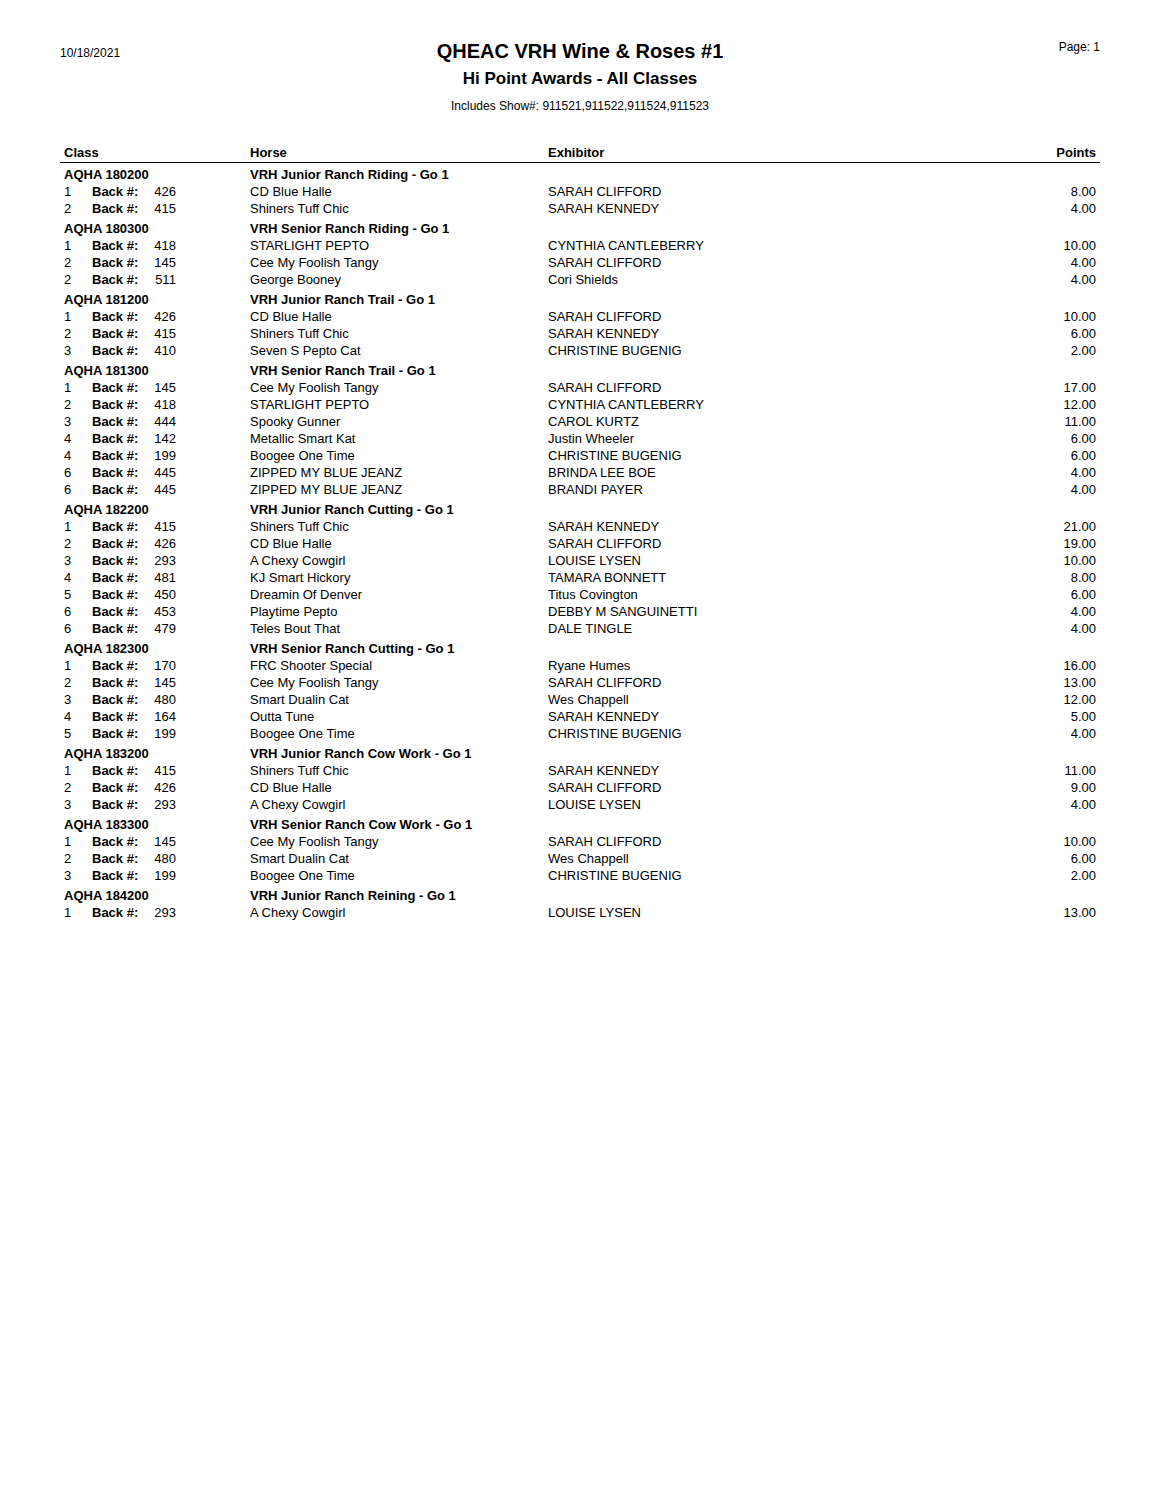10/18/2021
Page: 1
QHEAC VRH Wine & Roses #1
Hi Point Awards - All Classes
Includes Show#: 911521,911522,911524,911523
| Class | Horse | Exhibitor | Points |
| --- | --- | --- | --- |
| AQHA 180200 | VRH Junior Ranch Riding - Go 1 | |
| 1 | Back #: 426 | CD Blue Halle | SARAH CLIFFORD | 8.00 |
| 2 | Back #: 415 | Shiners Tuff Chic | SARAH KENNEDY | 4.00 |
| AQHA 180300 | VRH Senior Ranch Riding - Go 1 | |
| 1 | Back #: 418 | STARLIGHT PEPTO | CYNTHIA CANTLEBERRY | 10.00 |
| 2 | Back #: 145 | Cee My Foolish Tangy | SARAH CLIFFORD | 4.00 |
| 2 | Back #: 511 | George Booney | Cori Shields | 4.00 |
| AQHA 181200 | VRH Junior Ranch Trail - Go 1 | |
| 1 | Back #: 426 | CD Blue Halle | SARAH CLIFFORD | 10.00 |
| 2 | Back #: 415 | Shiners Tuff Chic | SARAH KENNEDY | 6.00 |
| 3 | Back #: 410 | Seven S Pepto Cat | CHRISTINE BUGENIG | 2.00 |
| AQHA 181300 | VRH Senior Ranch Trail - Go 1 | |
| 1 | Back #: 145 | Cee My Foolish Tangy | SARAH CLIFFORD | 17.00 |
| 2 | Back #: 418 | STARLIGHT PEPTO | CYNTHIA CANTLEBERRY | 12.00 |
| 3 | Back #: 444 | Spooky Gunner | CAROL KURTZ | 11.00 |
| 4 | Back #: 142 | Metallic Smart Kat | Justin Wheeler | 6.00 |
| 4 | Back #: 199 | Boogee One Time | CHRISTINE BUGENIG | 6.00 |
| 6 | Back #: 445 | ZIPPED MY BLUE JEANZ | BRINDA LEE BOE | 4.00 |
| 6 | Back #: 445 | ZIPPED MY BLUE JEANZ | BRANDI PAYER | 4.00 |
| AQHA 182200 | VRH Junior Ranch Cutting - Go 1 | |
| 1 | Back #: 415 | Shiners Tuff Chic | SARAH KENNEDY | 21.00 |
| 2 | Back #: 426 | CD Blue Halle | SARAH CLIFFORD | 19.00 |
| 3 | Back #: 293 | A Chexy Cowgirl | LOUISE LYSEN | 10.00 |
| 4 | Back #: 481 | KJ Smart Hickory | TAMARA BONNETT | 8.00 |
| 5 | Back #: 450 | Dreamin Of Denver | Titus Covington | 6.00 |
| 6 | Back #: 453 | Playtime Pepto | DEBBY M SANGUINETTI | 4.00 |
| 6 | Back #: 479 | Teles Bout That | DALE TINGLE | 4.00 |
| AQHA 182300 | VRH Senior Ranch Cutting - Go 1 | |
| 1 | Back #: 170 | FRC Shooter Special | Ryane Humes | 16.00 |
| 2 | Back #: 145 | Cee My Foolish Tangy | SARAH CLIFFORD | 13.00 |
| 3 | Back #: 480 | Smart Dualin Cat | Wes Chappell | 12.00 |
| 4 | Back #: 164 | Outta Tune | SARAH KENNEDY | 5.00 |
| 5 | Back #: 199 | Boogee One Time | CHRISTINE BUGENIG | 4.00 |
| AQHA 183200 | VRH Junior Ranch Cow Work - Go 1 | |
| 1 | Back #: 415 | Shiners Tuff Chic | SARAH KENNEDY | 11.00 |
| 2 | Back #: 426 | CD Blue Halle | SARAH CLIFFORD | 9.00 |
| 3 | Back #: 293 | A Chexy Cowgirl | LOUISE LYSEN | 4.00 |
| AQHA 183300 | VRH Senior Ranch Cow Work - Go 1 | |
| 1 | Back #: 145 | Cee My Foolish Tangy | SARAH CLIFFORD | 10.00 |
| 2 | Back #: 480 | Smart Dualin Cat | Wes Chappell | 6.00 |
| 3 | Back #: 199 | Boogee One Time | CHRISTINE BUGENIG | 2.00 |
| AQHA 184200 | VRH Junior Ranch Reining - Go 1 | |
| 1 | Back #: 293 | A Chexy Cowgirl | LOUISE LYSEN | 13.00 |